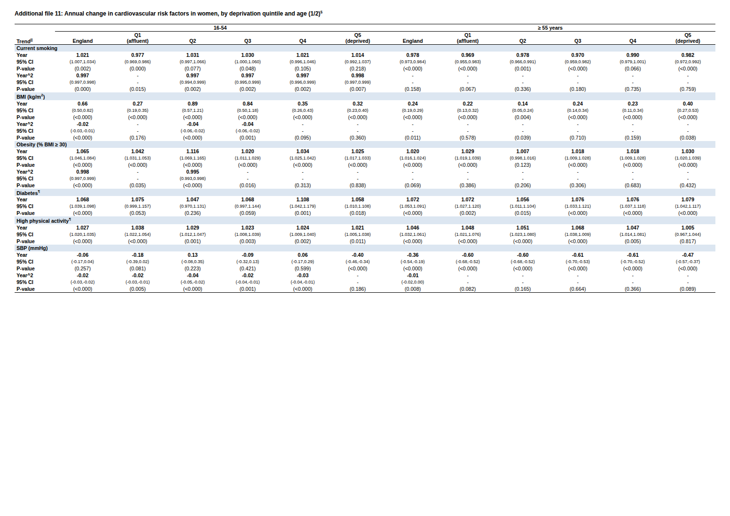Additional file 11: Annual change in cardiovascular risk factors in women, by deprivation quintile and age (1/2)§
| | 16-54 | ≥ 55 years |
| --- | --- | --- |
| Trend // | England | Q1 (affluent) | Q2 | Q3 | Q4 | Q5 (deprived) | England | Q1 (affluent) | Q2 | Q3 | Q4 | Q5 (deprived) |
| Current smoking |
| Year | 1.021 | 0.977 | 1.031 | 1.030 | 1.021 | 1.014 | 0.978 | 0.969 | 0.978 | 0.970 | 0.990 | 0.982 |
| 95% CI | (1.007,1.034) | (0.969,0.986) | (0.997,1.066) | (1.000,1.060) | (0.996,1.046) | (0.992,1.037) | (0.973,0.984) | (0.955,0.983) | (0.966,0.991) | (0.959,0.982) | (0.979,1.001) | (0.972,0.992) |
| P-value | (0.002) | (0.000) | (0.077) | (0.048) | (0.105) | (0.218) | (<0.000) | (<0.000) | (0.001) | (<0.000) | (0.066) | (<0.000) |
| Year^2 | 0.997 | - | 0.997 | 0.997 | 0.997 | 0.998 | - | - | - | - | - | - |
| 95% CI | (0.997,0.998) | - | (0.994,0.999) | (0.995,0.999) | (0.996,0.999) | (0.997,0.999) | - | - | - | - | - | - |
| P-value | (0.000) | (0.015) | (0.002) | (0.002) | (0.002) | (0.007) | (0.158) | (0.067) | (0.336) | (0.180) | (0.735) | (0.759) |
| BMI (kg/m 2 ) |
| Year | 0.66 | 0.27 | 0.89 | 0.84 | 0.35 | 0.32 | 0.24 | 0.22 | 0.14 | 0.24 | 0.23 | 0.40 |
| 95% CI | (0.50,0.82) | (0.19,0.35) | (0.57,1.21) | (0.50,1.18) | (0.26,0.43) | (0.23,0.40) | (0.19,0.29) | (0.13,0.32) | (0.05,0.24) | (0.14,0.34) | (0.11,0.34) | (0.27,0.53) |
| P-value | (<0.000) | (<0.000) | (<0.000) | (<0.000) | (<0.000) | (<0.000) | (<0.000) | (<0.000) | (0.004) | (<0.000) | (<0.000) | (<0.000) |
| Year^2 | -0.02 | - | -0.04 | -0.04 | - | - | - | - | - | - | - | - |
| 95% CI | (-0.03,-0.01) | - | (-0.06,-0.02) | (-0.06,-0.02) | - | - | - | - | - | - | - | - |
| P-value | (<0.000) | (0.176) | (<0.000) | (0.001) | (0.095) | (0.360) | (0.011) | (0.578) | (0.039) | (0.710) | (0.159) | (0.038) |
| Obesity (% BMI ≥ 30) |
| Year | 1.065 | 1.042 | 1.116 | 1.020 | 1.034 | 1.025 | 1.020 | 1.029 | 1.007 | 1.018 | 1.018 | 1.030 |
| 95% CI | (1.046,1.084) | (1.031,1.053) | (1.069,1.165) | (1.011,1.029) | (1.025,1.042) | (1.017,1.033) | (1.016,1.024) | (1.019,1.039) | (0.998,1.016) | (1.009,1.028) | (1.009,1.028) | (1.020,1.039) |
| P-value | (<0.000) | (<0.000) | (<0.000) | (<0.000) | (<0.000) | (<0.000) | (<0.000) | (<0.000) | (0.123) | (<0.000) | (<0.000) | (<0.000) |
| Year^2 | 0.998 | - | 0.995 | - | - | - | - | - | - | - | - | - |
| 95% CI | (0.997,0.999) | - | (0.993,0.998) | - | - | - | - | - | - | - | - | - |
| P-value | (<0.000) | (0.035) | (<0.000) | (0.016) | (0.313) | (0.838) | (0.069) | (0.386) | (0.206) | (0.306) | (0.683) | (0.432) |
| Diabetes ¶ |
| Year | 1.068 | 1.075 | 1.047 | 1.068 | 1.108 | 1.058 | 1.072 | 1.072 | 1.056 | 1.076 | 1.076 | 1.079 |
| 95% CI | (1.039,1.098) | (0.999,1.157) | (0.970,1.131) | (0.997,1.144) | (1.042,1.179) | (1.010,1.108) | (1.053,1.091) | (1.027,1.120) | (1.011,1.104) | (1.033,1.121) | (1.037,1.118) | (1.042,1.117) |
| P-value | (<0.000) | (0.053) | (0.236) | (0.059) | (0.001) | (0.018) | (<0.000) | (0.002) | (0.015) | (<0.000) | (<0.000) | (<0.000) |
| High physical activity ¶ |
| Year | 1.027 | 1.038 | 1.029 | 1.023 | 1.024 | 1.021 | 1.046 | 1.048 | 1.051 | 1.068 | 1.047 | 1.005 |
| 95% CI | (1.020,1.035) | (1.022,1.054) | (1.012,1.047) | (1.008,1.039) | (1.009,1.040) | (1.005,1.038) | (1.032,1.061) | (1.021,1.076) | (1.023,1.080) | (1.038,1.009) | (1.014,1.081) | (0.967,1.044) |
| P-value | (<0.000) | (<0.000) | (0.001) | (0.003) | (0.002) | (0.011) | (<0.000) | (<0.000) | (<0.000) | (<0.000) | (0.005) | (0.817) |
| SBP (mmHg) |
| Year | -0.06 | -0.18 | 0.13 | -0.09 | 0.06 | -0.40 | -0.36 | -0.60 | -0.60 | -0.61 | -0.61 | -0.47 |
| 95% CI | (-0.17,0.04) | (-0.39,0.02) | (-0.08,0.35) | (-0.32,0.13) | (-0.17,0.29) | (-0.46,-0.34) | (-0.54,-0.19) | (-0.68,-0.52) | (-0.68,-0.52) | (-0.70,-0.53) | (-0.70,-0.52) | (-0.57,-0.37) |
| P-value | (0.257) | (0.081) | (0.223) | (0.421) | (0.599) | (<0.000) | (<0.000) | (<0.000) | (<0.000) | (<0.000) | (<0.000) | (<0.000) |
| Year^2 | -0.02 | -0.02 | -0.04 | -0.02 | -0.03 | - | -0.01 | - | - | - | - | - |
| 95% CI | (-0.03,-0.02) | (-0.03,-0.01) | (-0.05,-0.02) | (-0.04,-0.01) | (-0.04,-0.01) | - | (-0.02,0.00) | - | - | - | - | - |
| P-value | (<0.000) | (0.005) | (<0.000) | (0.001) | (<0.000) | (0.186) | (0.008) | (0.082) | (0.165) | (0.664) | (0.366) | (0.089) |